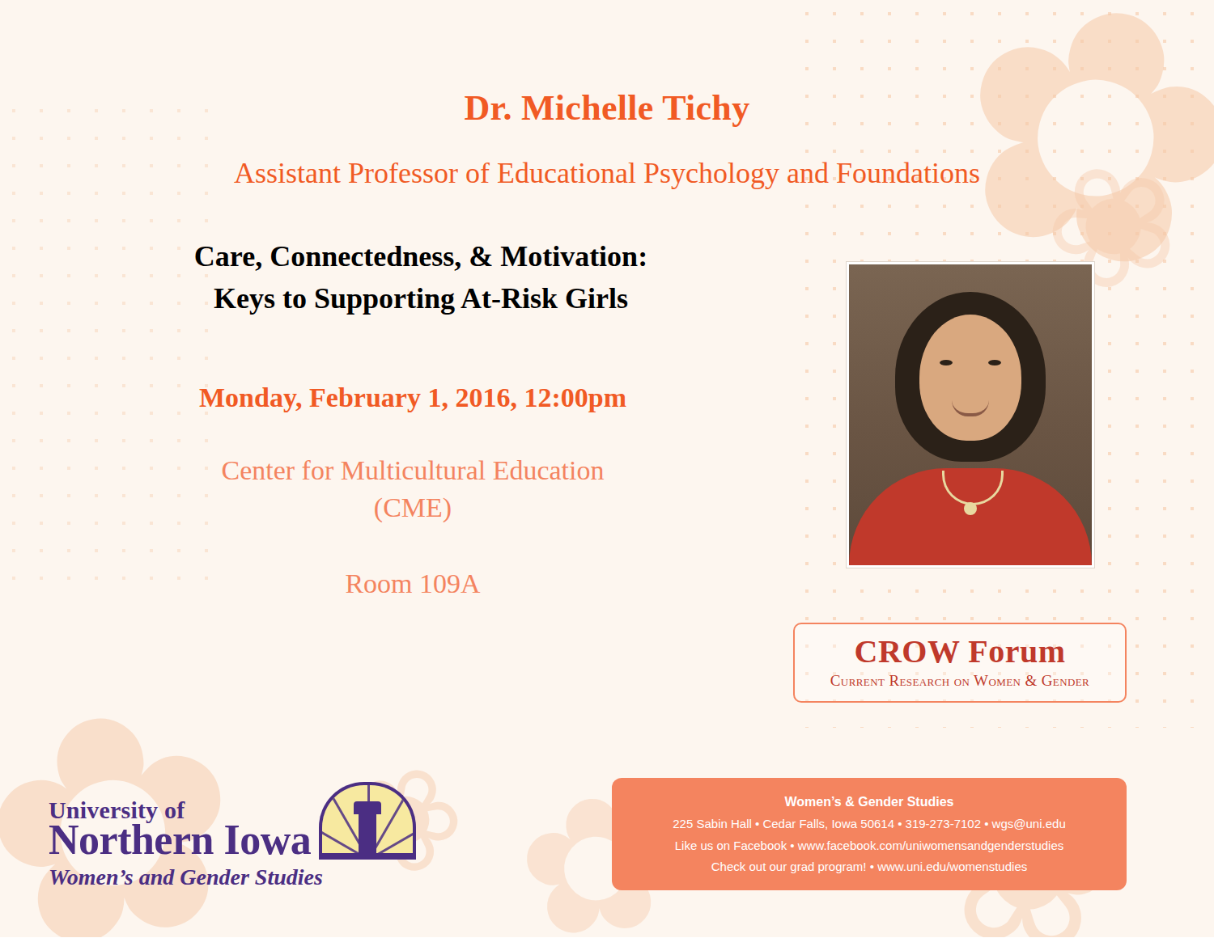✿
❀
✿
❀
✿
❀
Dr. Michelle Tichy
Assistant Professor of Educational Psychology and Foundations
Care, Connectedness, & Motivation:
Keys to Supporting At-Risk Girls
Monday, February 1, 2016, 12:00pm
Center for Multicultural Education
(CME)
Room 109A
CROW Forum
Current Research on Women & Gender
University of
Northern Iowa
Women’s and Gender Studies
Women’s & Gender Studies
225 Sabin Hall • Cedar Falls, Iowa 50614 • 319-273-7102 • wgs@uni.edu
Like us on Facebook • www.facebook.com/uniwomensandgenderstudies
Check out our grad program! • www.uni.edu/womenstudies